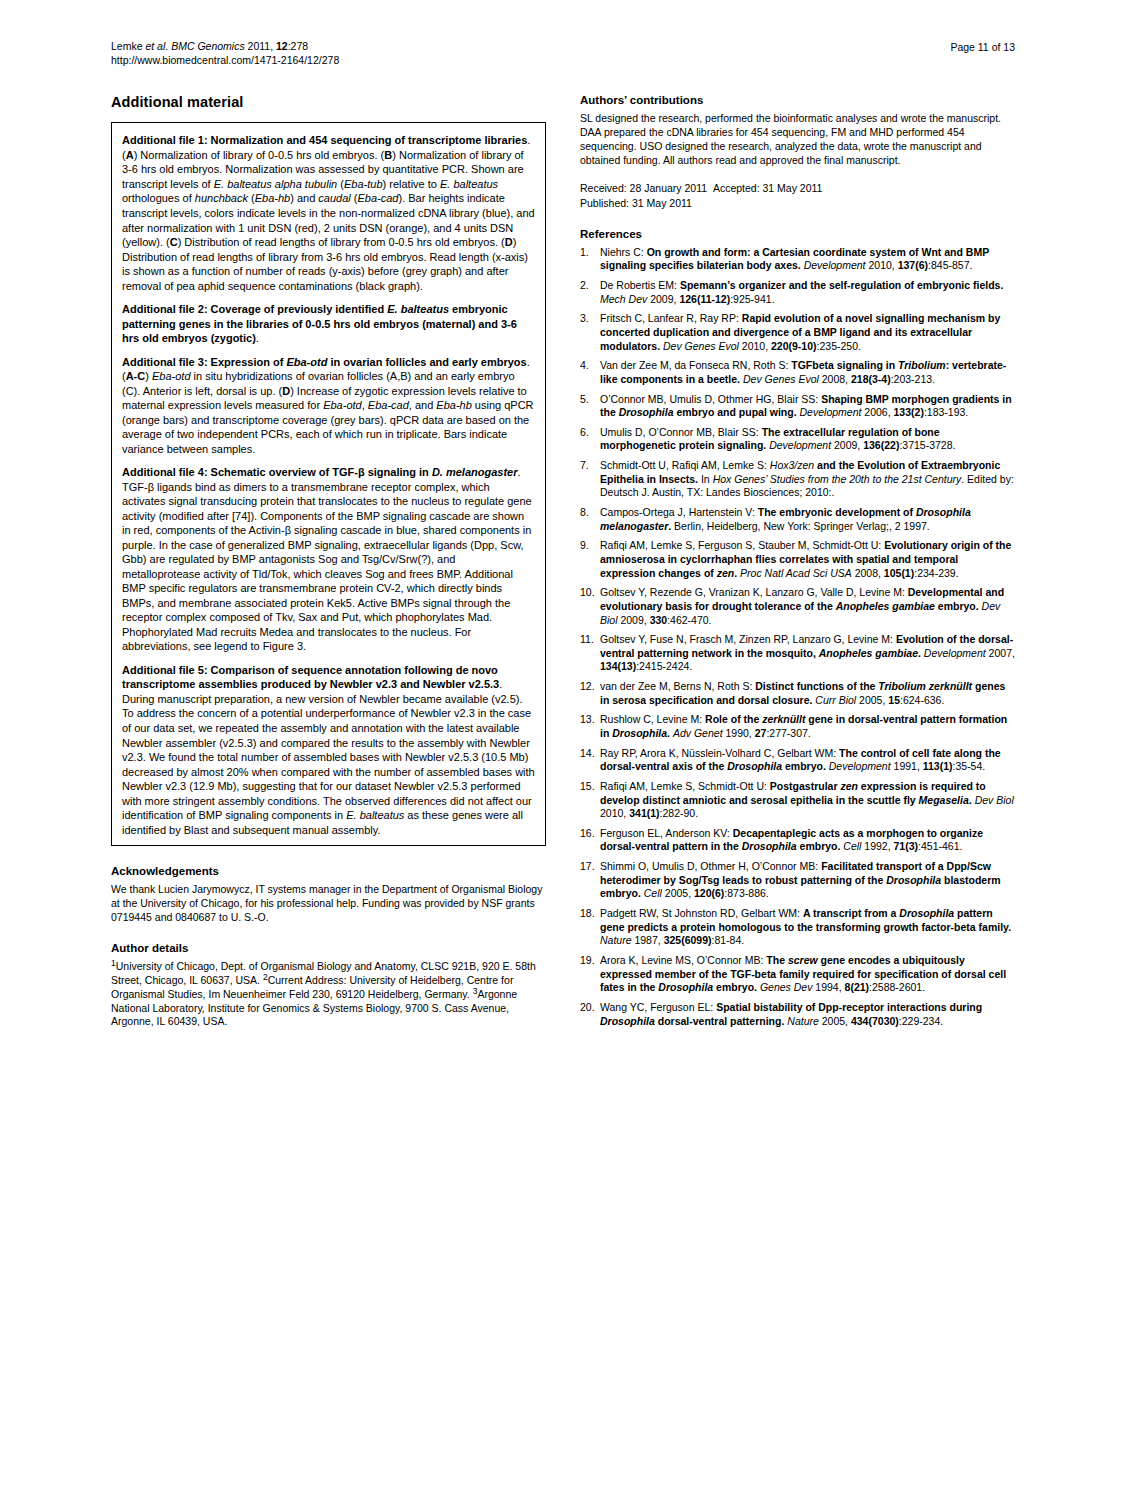Lemke et al. BMC Genomics 2011, 12:278
http://www.biomedcentral.com/1471-2164/12/278
Page 11 of 13
Additional material
Additional file 1: Normalization and 454 sequencing of transcriptome libraries. (A) Normalization of library of 0-0.5 hrs old embryos. (B) Normalization of library of 3-6 hrs old embryos. Normalization was assessed by quantitative PCR. Shown are transcript levels of E. balteatus alpha tubulin (Eba-tub) relative to E. balteatus orthologues of hunchback (Eba-hb) and caudal (Eba-cad). Bar heights indicate transcript levels, colors indicate levels in the non-normalized cDNA library (blue), and after normalization with 1 unit DSN (red), 2 units DSN (orange), and 4 units DSN (yellow). (C) Distribution of read lengths of library from 0-0.5 hrs old embryos. (D) Distribution of read lengths of library from 3-6 hrs old embryos. Read length (x-axis) is shown as a function of number of reads (y-axis) before (grey graph) and after removal of pea aphid sequence contaminations (black graph).
Additional file 2: Coverage of previously identified E. balteatus embryonic patterning genes in the libraries of 0-0.5 hrs old embryos (maternal) and 3-6 hrs old embryos (zygotic).
Additional file 3: Expression of Eba-otd in ovarian follicles and early embryos. (A-C) Eba-otd in situ hybridizations of ovarian follicles (A,B) and an early embryo (C). Anterior is left, dorsal is up. (D) Increase of zygotic expression levels relative to maternal expression levels measured for Eba-otd, Eba-cad, and Eba-hb using qPCR (orange bars) and transcriptome coverage (grey bars). qPCR data are based on the average of two independent PCRs, each of which run in triplicate. Bars indicate variance between samples.
Additional file 4: Schematic overview of TGF-β signaling in D. melanogaster. TGF-β ligands bind as dimers to a transmembrane receptor complex, which activates signal transducing protein that translocates to the nucleus to regulate gene activity (modified after [74]). Components of the BMP signaling cascade are shown in red, components of the Activin-β signaling cascade in blue, shared components in purple. In the case of generalized BMP signaling, extraecellular ligands (Dpp, Scw, Gbb) are regulated by BMP antagonists Sog and Tsg/Cv/Srw(?), and metalloprotease activity of Tld/Tok, which cleaves Sog and frees BMP. Additional BMP specific regulators are transmembrane protein CV-2, which directly binds BMPs, and membrane associated protein Kek5. Active BMPs signal through the receptor complex composed of Tkv, Sax and Put, which phophorylates Mad. Phophorylated Mad recruits Medea and translocates to the nucleus. For abbreviations, see legend to Figure 3.
Additional file 5: Comparison of sequence annotation following de novo transcriptome assemblies produced by Newbler v2.3 and Newbler v2.5.3. During manuscript preparation, a new version of Newbler became available (v2.5). To address the concern of a potential underperformance of Newbler v2.3 in the case of our data set, we repeated the assembly and annotation with the latest available Newbler assembler (v2.5.3) and compared the results to the assembly with Newbler v2.3. We found the total number of assembled bases with Newbler v2.5.3 (10.5 Mb) decreased by almost 20% when compared with the number of assembled bases with Newbler v2.3 (12.9 Mb), suggesting that for our dataset Newbler v2.5.3 performed with more stringent assembly conditions. The observed differences did not affect our identification of BMP signaling components in E. balteatus as these genes were all identified by Blast and subsequent manual assembly.
Acknowledgements
We thank Lucien Jarymowycz, IT systems manager in the Department of Organismal Biology at the University of Chicago, for his professional help. Funding was provided by NSF grants 0719445 and 0840687 to U. S.-O.
Author details
1University of Chicago, Dept. of Organismal Biology and Anatomy, CLSC 921B, 920 E. 58th Street, Chicago, IL 60637, USA. 2Current Address: University of Heidelberg, Centre for Organismal Studies, Im Neuenheimer Feld 230, 69120 Heidelberg, Germany. 3Argonne National Laboratory, Institute for Genomics & Systems Biology, 9700 S. Cass Avenue, Argonne, IL 60439, USA.
Authors’ contributions
SL designed the research, performed the bioinformatic analyses and wrote the manuscript. DAA prepared the cDNA libraries for 454 sequencing, FM and MHD performed 454 sequencing. USO designed the research, analyzed the data, wrote the manuscript and obtained funding. All authors read and approved the final manuscript.
Received: 28 January 2011 Accepted: 31 May 2011
Published: 31 May 2011
References
Niehrs C: On growth and form: a Cartesian coordinate system of Wnt and BMP signaling specifies bilaterian body axes. Development 2010, 137(6):845-857.
De Robertis EM: Spemann’s organizer and the self-regulation of embryonic fields. Mech Dev 2009, 126(11-12):925-941.
Fritsch C, Lanfear R, Ray RP: Rapid evolution of a novel signalling mechanism by concerted duplication and divergence of a BMP ligand and its extracellular modulators. Dev Genes Evol 2010, 220(9-10):235-250.
Van der Zee M, da Fonseca RN, Roth S: TGFbeta signaling in Tribolium: vertebrate-like components in a beetle. Dev Genes Evol 2008, 218(3-4):203-213.
O’Connor MB, Umulis D, Othmer HG, Blair SS: Shaping BMP morphogen gradients in the Drosophila embryo and pupal wing. Development 2006, 133(2):183-193.
Umulis D, O’Connor MB, Blair SS: The extracellular regulation of bone morphogenetic protein signaling. Development 2009, 136(22):3715-3728.
Schmidt-Ott U, Rafiqi AM, Lemke S: Hox3/zen and the Evolution of Extraembryonic Epithelia in Insects. In Hox Genes’ Studies from the 20th to the 21st Century. Edited by: Deutsch J. Austin, TX: Landes Biosciences; 2010:.
Campos-Ortega J, Hartenstein V: The embryonic development of Drosophila melanogaster. Berlin, Heidelberg, New York: Springer Verlag;, 2 1997.
Rafiqi AM, Lemke S, Ferguson S, Stauber M, Schmidt-Ott U: Evolutionary origin of the amnioserosa in cyclorrhaphan flies correlates with spatial and temporal expression changes of zen. Proc Natl Acad Sci USA 2008, 105(1):234-239.
Goltsev Y, Rezende G, Vranizan K, Lanzaro G, Valle D, Levine M: Developmental and evolutionary basis for drought tolerance of the Anopheles gambiae embryo. Dev Biol 2009, 330:462-470.
Goltsev Y, Fuse N, Frasch M, Zinzen RP, Lanzaro G, Levine M: Evolution of the dorsal-ventral patterning network in the mosquito, Anopheles gambiae. Development 2007, 134(13):2415-2424.
van der Zee M, Berns N, Roth S: Distinct functions of the Tribolium zerknüllt genes in serosa specification and dorsal closure. Curr Biol 2005, 15:624-636.
Rushlow C, Levine M: Role of the zerknüllt gene in dorsal-ventral pattern formation in Drosophila. Adv Genet 1990, 27:277-307.
Ray RP, Arora K, Nüsslein-Volhard C, Gelbart WM: The control of cell fate along the dorsal-ventral axis of the Drosophila embryo. Development 1991, 113(1):35-54.
Rafiqi AM, Lemke S, Schmidt-Ott U: Postgastrular zen expression is required to develop distinct amniotic and serosal epithelia in the scuttle fly Megaselia. Dev Biol 2010, 341(1):282-90.
Ferguson EL, Anderson KV: Decapentaplegic acts as a morphogen to organize dorsal-ventral pattern in the Drosophila embryo. Cell 1992, 71(3):451-461.
Shimmi O, Umulis D, Othmer H, O’Connor MB: Facilitated transport of a Dpp/Scw heterodimer by Sog/Tsg leads to robust patterning of the Drosophila blastoderm embryo. Cell 2005, 120(6):873-886.
Padgett RW, St Johnston RD, Gelbart WM: A transcript from a Drosophila pattern gene predicts a protein homologous to the transforming growth factor-beta family. Nature 1987, 325(6099):81-84.
Arora K, Levine MS, O’Connor MB: The screw gene encodes a ubiquitously expressed member of the TGF-beta family required for specification of dorsal cell fates in the Drosophila embryo. Genes Dev 1994, 8(21):2588-2601.
Wang YC, Ferguson EL: Spatial bistability of Dpp-receptor interactions during Drosophila dorsal-ventral patterning. Nature 2005, 434(7030):229-234.